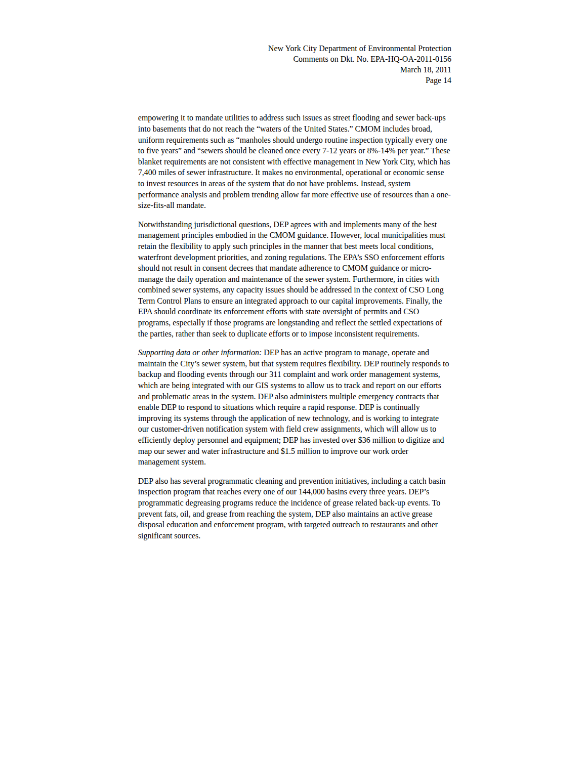New York City Department of Environmental Protection
Comments on Dkt. No. EPA-HQ-OA-2011-0156
March 18, 2011
Page 14
empowering it to mandate utilities to address such issues as street flooding and sewer back-ups into basements that do not reach the “waters of the United States.” CMOM includes broad, uniform requirements such as “manholes should undergo routine inspection typically every one to five years” and “sewers should be cleaned once every 7-12 years or 8%-14% per year.” These blanket requirements are not consistent with effective management in New York City, which has 7,400 miles of sewer infrastructure. It makes no environmental, operational or economic sense to invest resources in areas of the system that do not have problems. Instead, system performance analysis and problem trending allow far more effective use of resources than a one-size-fits-all mandate.
Notwithstanding jurisdictional questions, DEP agrees with and implements many of the best management principles embodied in the CMOM guidance. However, local municipalities must retain the flexibility to apply such principles in the manner that best meets local conditions, waterfront development priorities, and zoning regulations. The EPA’s SSO enforcement efforts should not result in consent decrees that mandate adherence to CMOM guidance or micro-manage the daily operation and maintenance of the sewer system. Furthermore, in cities with combined sewer systems, any capacity issues should be addressed in the context of CSO Long Term Control Plans to ensure an integrated approach to our capital improvements. Finally, the EPA should coordinate its enforcement efforts with state oversight of permits and CSO programs, especially if those programs are longstanding and reflect the settled expectations of the parties, rather than seek to duplicate efforts or to impose inconsistent requirements.
Supporting data or other information: DEP has an active program to manage, operate and maintain the City’s sewer system, but that system requires flexibility. DEP routinely responds to backup and flooding events through our 311 complaint and work order management systems, which are being integrated with our GIS systems to allow us to track and report on our efforts and problematic areas in the system. DEP also administers multiple emergency contracts that enable DEP to respond to situations which require a rapid response. DEP is continually improving its systems through the application of new technology, and is working to integrate our customer-driven notification system with field crew assignments, which will allow us to efficiently deploy personnel and equipment; DEP has invested over $36 million to digitize and map our sewer and water infrastructure and $1.5 million to improve our work order management system.
DEP also has several programmatic cleaning and prevention initiatives, including a catch basin inspection program that reaches every one of our 144,000 basins every three years. DEP’s programmatic degreasing programs reduce the incidence of grease related back-up events. To prevent fats, oil, and grease from reaching the system, DEP also maintains an active grease disposal education and enforcement program, with targeted outreach to restaurants and other significant sources.